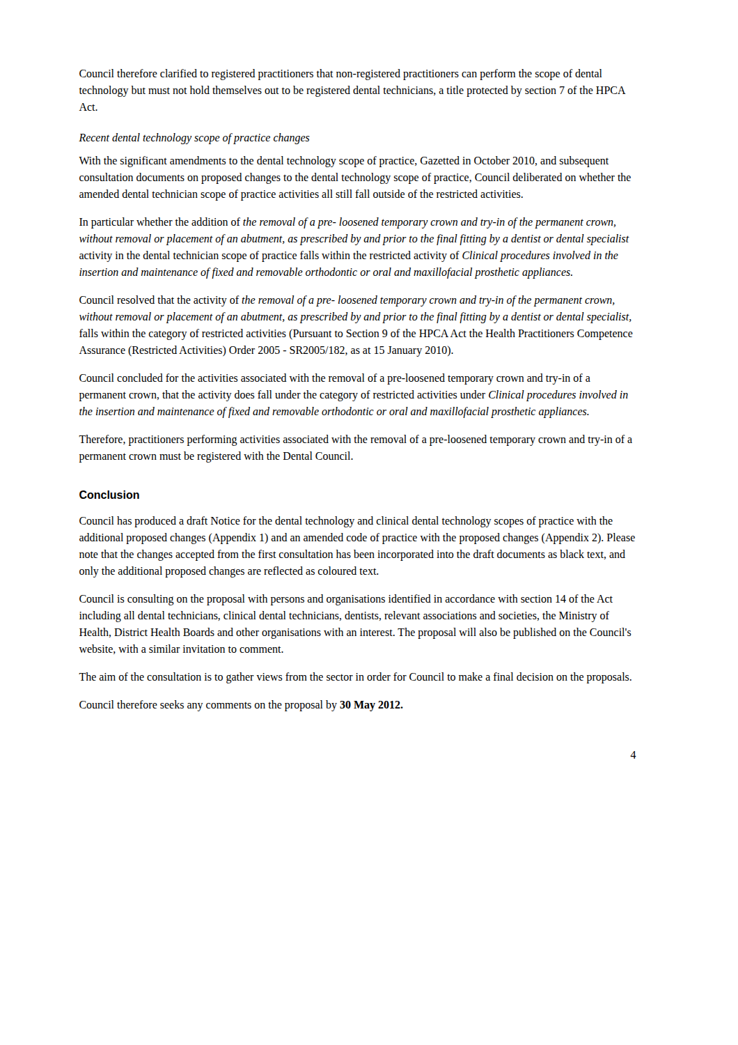Council therefore clarified to registered practitioners that non-registered practitioners can perform the scope of dental technology but must not hold themselves out to be registered dental technicians, a title protected by section 7 of the HPCA Act.
Recent dental technology scope of practice changes
With the significant amendments to the dental technology scope of practice, Gazetted in October 2010, and subsequent consultation documents on proposed changes to the dental technology scope of practice, Council deliberated on whether the amended dental technician scope of practice activities all still fall outside of the restricted activities.
In particular whether the addition of the removal of a pre- loosened temporary crown and try-in of the permanent crown, without removal or placement of an abutment, as prescribed by and prior to the final fitting by a dentist or dental specialist activity in the dental technician scope of practice falls within the restricted activity of Clinical procedures involved in the insertion and maintenance of fixed and removable orthodontic or oral and maxillofacial prosthetic appliances.
Council resolved that the activity of the removal of a pre- loosened temporary crown and try-in of the permanent crown, without removal or placement of an abutment, as prescribed by and prior to the final fitting by a dentist or dental specialist, falls within the category of restricted activities (Pursuant to Section 9 of the HPCA Act the Health Practitioners Competence Assurance (Restricted Activities) Order 2005 - SR2005/182, as at 15 January 2010).
Council concluded for the activities associated with the removal of a pre-loosened temporary crown and try-in of a permanent crown, that the activity does fall under the category of restricted activities under Clinical procedures involved in the insertion and maintenance of fixed and removable orthodontic or oral and maxillofacial prosthetic appliances.
Therefore, practitioners performing activities associated with the removal of a pre-loosened temporary crown and try-in of a permanent crown must be registered with the Dental Council.
Conclusion
Council has produced a draft Notice for the dental technology and clinical dental technology scopes of practice with the additional proposed changes (Appendix 1) and an amended code of practice with the proposed changes (Appendix 2). Please note that the changes accepted from the first consultation has been incorporated into the draft documents as black text, and only the additional proposed changes are reflected as coloured text.
Council is consulting on the proposal with persons and organisations identified in accordance with section 14 of the Act including all dental technicians, clinical dental technicians, dentists, relevant associations and societies, the Ministry of Health, District Health Boards and other organisations with an interest. The proposal will also be published on the Council's website, with a similar invitation to comment.
The aim of the consultation is to gather views from the sector in order for Council to make a final decision on the proposals.
Council therefore seeks any comments on the proposal by 30 May 2012.
4